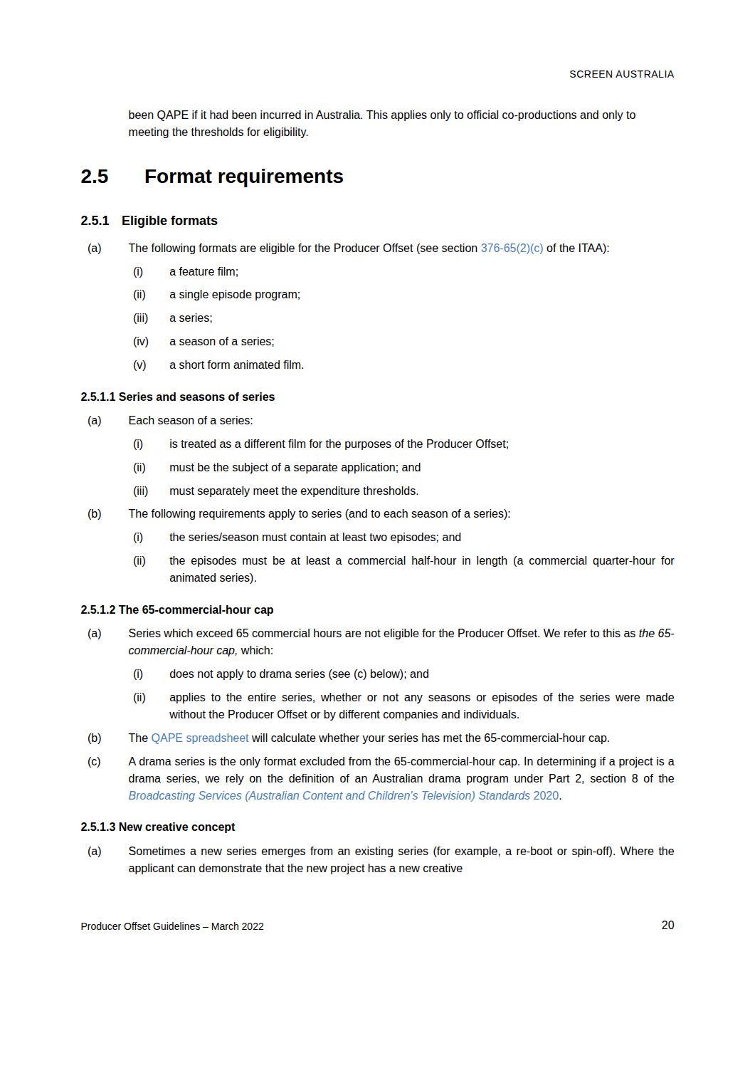SCREEN AUSTRALIA
been QAPE if it had been incurred in Australia. This applies only to official co-productions and only to meeting the thresholds for eligibility.
2.5 Format requirements
2.5.1 Eligible formats
(a)
The following formats are eligible for the Producer Offset (see section 376-65(2)(c) of the ITAA):
(i)
a feature film;
(ii)
a single episode program;
(iii)
a series;
(iv)
a season of a series;
(v)
a short form animated film.
2.5.1.1 Series and seasons of series
(a)
Each season of a series:
(i)
is treated as a different film for the purposes of the Producer Offset;
(ii)
must be the subject of a separate application; and
(iii)
must separately meet the expenditure thresholds.
(b)
The following requirements apply to series (and to each season of a series):
(i)
the series/season must contain at least two episodes; and
(ii)
the episodes must be at least a commercial half-hour in length (a commercial quarter-hour for animated series).
2.5.1.2 The 65-commercial-hour cap
(a)
Series which exceed 65 commercial hours are not eligible for the Producer Offset. We refer to this as the 65-commercial-hour cap, which:
(i)
does not apply to drama series (see (c) below); and
(ii)
applies to the entire series, whether or not any seasons or episodes of the series were made without the Producer Offset or by different companies and individuals.
(b)
The QAPE spreadsheet will calculate whether your series has met the 65-commercial-hour cap.
(c)
A drama series is the only format excluded from the 65-commercial-hour cap. In determining if a project is a drama series, we rely on the definition of an Australian drama program under Part 2, section 8 of the Broadcasting Services (Australian Content and Children's Television) Standards 2020.
2.5.1.3 New creative concept
(a)
Sometimes a new series emerges from an existing series (for example, a re-boot or spin-off). Where the applicant can demonstrate that the new project has a new creative
Producer Offset Guidelines – March 2022
20